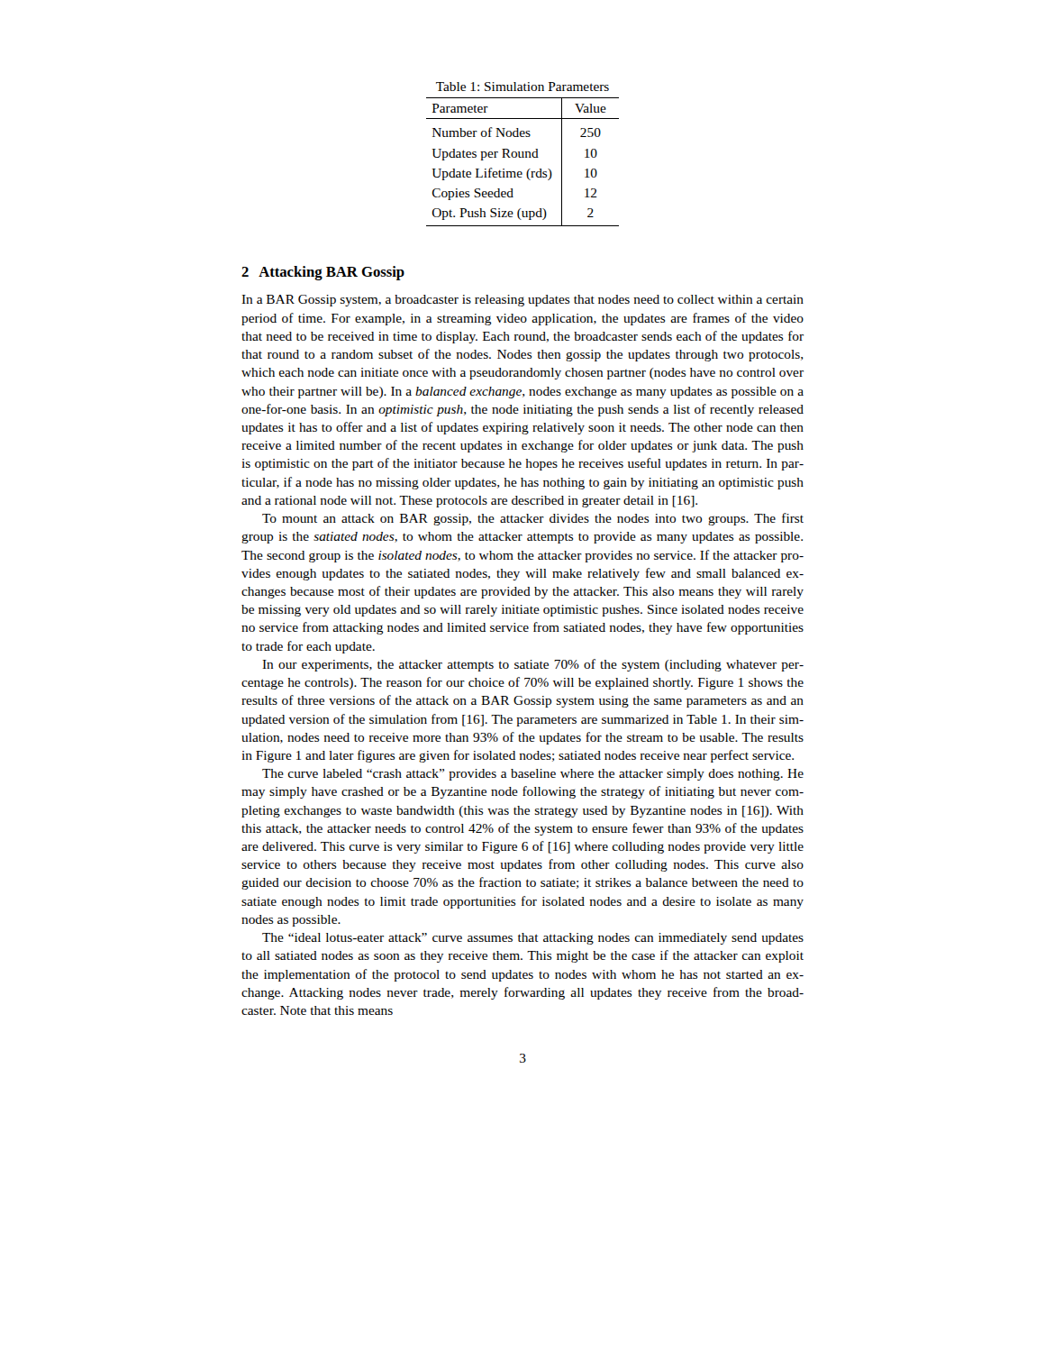Table 1: Simulation Parameters
| Parameter | Value |
| Number of Nodes | 250 |
| Updates per Round | 10 |
| Update Lifetime (rds) | 10 |
| Copies Seeded | 12 |
| Opt. Push Size (upd) | 2 |
2 Attacking BAR Gossip
In a BAR Gossip system, a broadcaster is releasing updates that nodes need to collect within a certain period of time. For example, in a streaming video application, the updates are frames of the video that need to be received in time to display. Each round, the broadcaster sends each of the updates for that round to a random subset of the nodes. Nodes then gossip the updates through two protocols, which each node can initiate once with a pseudorandomly chosen partner (nodes have no control over who their partner will be). In a balanced exchange, nodes exchange as many updates as possible on a one-for-one basis. In an optimistic push, the node initiating the push sends a list of recently released updates it has to offer and a list of updates expiring relatively soon it needs. The other node can then receive a limited number of the recent updates in exchange for older updates or junk data. The push is optimistic on the part of the initiator because he hopes he receives useful updates in return. In particular, if a node has no missing older updates, he has nothing to gain by initiating an optimistic push and a rational node will not. These protocols are described in greater detail in [16].
To mount an attack on BAR gossip, the attacker divides the nodes into two groups. The first group is the satiated nodes, to whom the attacker attempts to provide as many updates as possible. The second group is the isolated nodes, to whom the attacker provides no service. If the attacker provides enough updates to the satiated nodes, they will make relatively few and small balanced exchanges because most of their updates are provided by the attacker. This also means they will rarely be missing very old updates and so will rarely initiate optimistic pushes. Since isolated nodes receive no service from attacking nodes and limited service from satiated nodes, they have few opportunities to trade for each update.
In our experiments, the attacker attempts to satiate 70% of the system (including whatever percentage he controls). The reason for our choice of 70% will be explained shortly. Figure 1 shows the results of three versions of the attack on a BAR Gossip system using the same parameters as and an updated version of the simulation from [16]. The parameters are summarized in Table 1. In their simulation, nodes need to receive more than 93% of the updates for the stream to be usable. The results in Figure 1 and later figures are given for isolated nodes; satiated nodes receive near perfect service.
The curve labeled “crash attack” provides a baseline where the attacker simply does nothing. He may simply have crashed or be a Byzantine node following the strategy of initiating but never completing exchanges to waste bandwidth (this was the strategy used by Byzantine nodes in [16]). With this attack, the attacker needs to control 42% of the system to ensure fewer than 93% of the updates are delivered. This curve is very similar to Figure 6 of [16] where colluding nodes provide very little service to others because they receive most updates from other colluding nodes. This curve also guided our decision to choose 70% as the fraction to satiate; it strikes a balance between the need to satiate enough nodes to limit trade opportunities for isolated nodes and a desire to isolate as many nodes as possible.
The “ideal lotus-eater attack” curve assumes that attacking nodes can immediately send updates to all satiated nodes as soon as they receive them. This might be the case if the attacker can exploit the implementation of the protocol to send updates to nodes with whom he has not started an exchange. Attacking nodes never trade, merely forwarding all updates they receive from the broadcaster. Note that this means
3